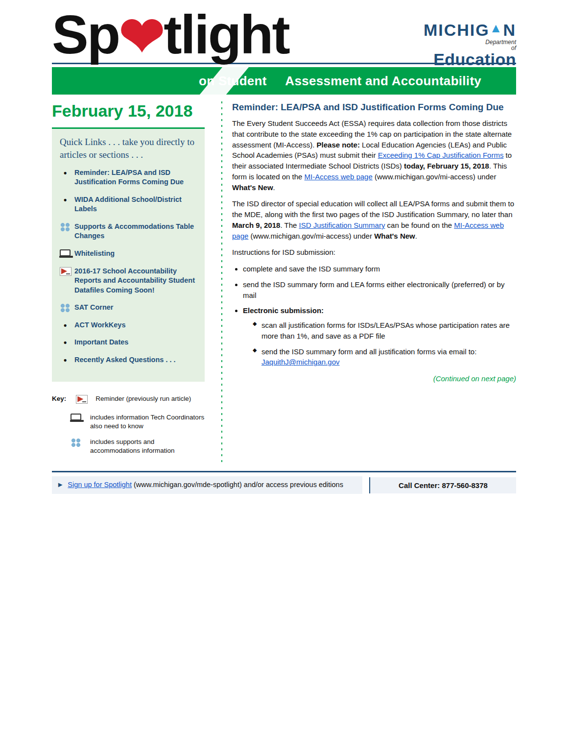MICHIG▲N
Department
of
Education
Sp❤tlight
on Student Assessment and Accountability
February 15, 2018
Quick Links . . . take you directly to articles or sections . . .
Reminder: LEA/PSA and ISD Justification Forms Coming Due
WIDA Additional School/District Labels
Supports & Accommodations Table Changes
Whitelisting
2016-17 School Accountability Reports and Accountability Student Datafiles Coming Soon!
SAT Corner
ACT WorkKeys
Important Dates
Recently Asked Questions . . .
Key:
Reminder (previously run article)
includes information Tech Coordinators also need to know
includes supports and accommodations information
Reminder: LEA/PSA and ISD Justification Forms Coming Due
The Every Student Succeeds Act (ESSA) requires data collection from those districts that contribute to the state exceeding the 1% cap on participation in the state alternate assessment (MI-Access). Please note: Local Education Agencies (LEAs) and Public School Academies (PSAs) must submit their Exceeding 1% Cap Justification Forms to their associated Intermediate School Districts (ISDs) today, February 15, 2018. This form is located on the MI-Access web page (www.michigan.gov/mi-access) under What's New.
The ISD director of special education will collect all LEA/PSA forms and submit them to the MDE, along with the first two pages of the ISD Justification Summary, no later than March 9, 2018. The ISD Justification Summary can be found on the MI-Access web page (www.michigan.gov/mi-access) under What's New.
Instructions for ISD submission:
complete and save the ISD summary form
send the ISD summary form and LEA forms either electronically (preferred) or by mail
Electronic submission:
scan all justification forms for ISDs/LEAs/PSAs whose participation rates are more than 1%, and save as a PDF file
send the ISD summary form and all justification forms via email to: JaquithJ@michigan.gov
(Continued on next page)
► Sign up for Spotlight (www.michigan.gov/mde-spotlight) and/or access previous editions
Call Center: 877-560-8378